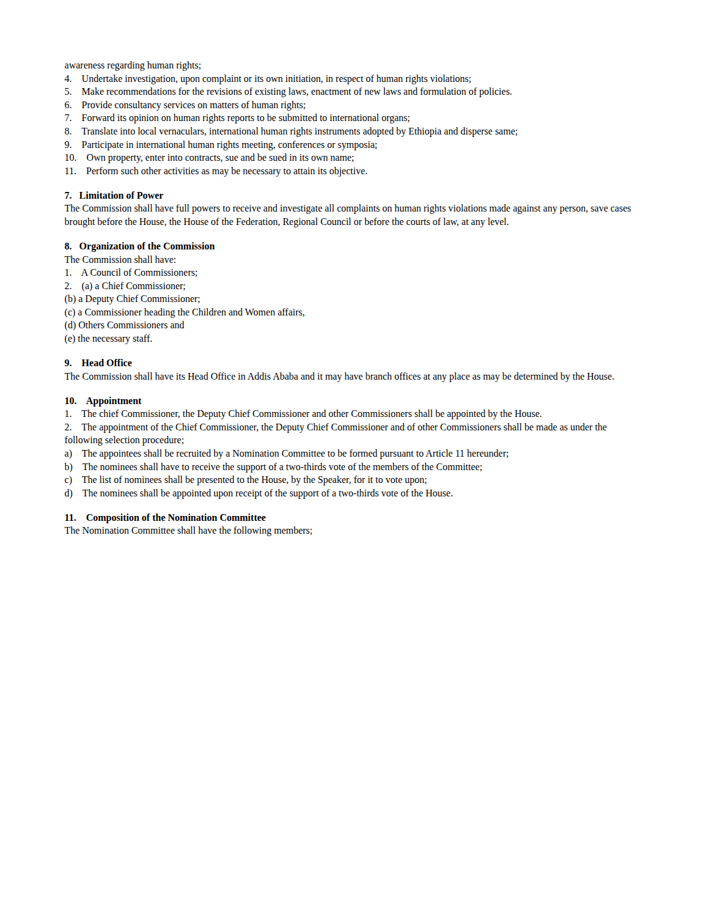awareness regarding human rights;
4. Undertake investigation, upon complaint or its own initiation, in respect of human rights violations;
5. Make recommendations for the revisions of existing laws, enactment of new laws and formulation of policies.
6. Provide consultancy services on matters of human rights;
7. Forward its opinion on human rights reports to be submitted to international organs;
8. Translate into local vernaculars, international human rights instruments adopted by Ethiopia and disperse same;
9. Participate in international human rights meeting, conferences or symposia;
10. Own property, enter into contracts, sue and be sued in its own name;
11. Perform such other activities as may be necessary to attain its objective.
7. Limitation of Power
The Commission shall have full powers to receive and investigate all complaints on human rights violations made against any person, save cases brought before the House, the House of the Federation, Regional Council or before the courts of law, at any level.
8. Organization of the Commission
The Commission shall have:
1. A Council of Commissioners;
2. (a) a Chief Commissioner;
(b) a Deputy Chief Commissioner;
(c) a Commissioner heading the Children and Women affairs,
(d) Others Commissioners and
(e) the necessary staff.
9. Head Office
The Commission shall have its Head Office in Addis Ababa and it may have branch offices at any place as may be determined by the House.
10. Appointment
1. The chief Commissioner, the Deputy Chief Commissioner and other Commissioners shall be appointed by the House.
2. The appointment of the Chief Commissioner, the Deputy Chief Commissioner and of other Commissioners shall be made as under the following selection procedure;
a) The appointees shall be recruited by a Nomination Committee to be formed pursuant to Article 11 hereunder;
b) The nominees shall have to receive the support of a two-thirds vote of the members of the Committee;
c) The list of nominees shall be presented to the House, by the Speaker, for it to vote upon;
d) The nominees shall be appointed upon receipt of the support of a two-thirds vote of the House.
11. Composition of the Nomination Committee
The Nomination Committee shall have the following members;